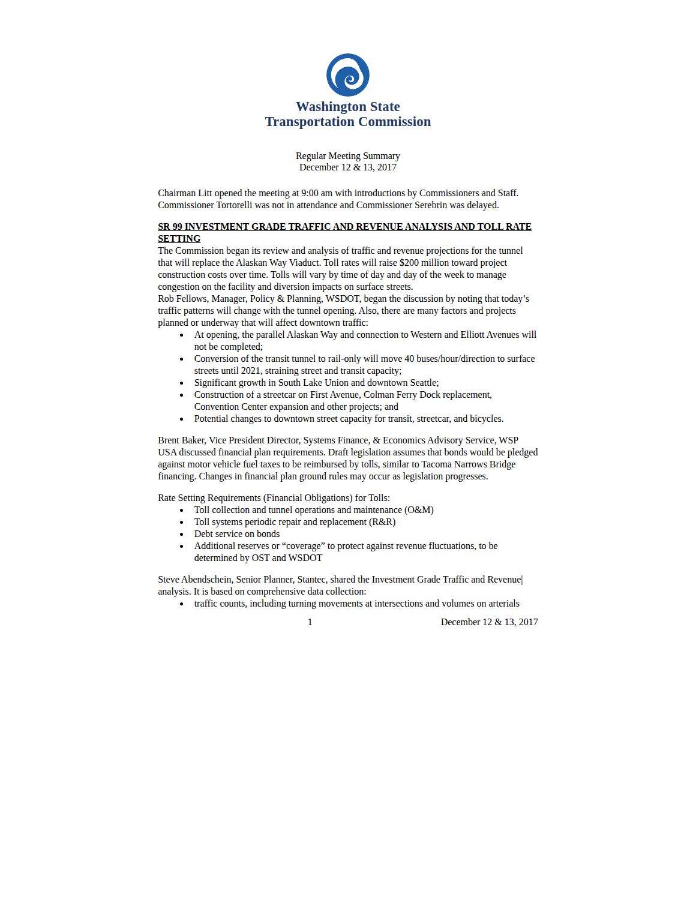Washington State
Transportation Commission
Regular Meeting Summary
December 12 & 13, 2017
Chairman Litt opened the meeting at 9:00 am with introductions by Commissioners and Staff. Commissioner Tortorelli was not in attendance and Commissioner Serebrin was delayed.
SR 99 INVESTMENT GRADE TRAFFIC AND REVENUE ANALYSIS AND TOLL RATE SETTING
The Commission began its review and analysis of traffic and revenue projections for the tunnel that will replace the Alaskan Way Viaduct. Toll rates will raise $200 million toward project construction costs over time. Tolls will vary by time of day and day of the week to manage congestion on the facility and diversion impacts on surface streets.
Rob Fellows, Manager, Policy & Planning, WSDOT, began the discussion by noting that today’s traffic patterns will change with the tunnel opening. Also, there are many factors and projects planned or underway that will affect downtown traffic:
At opening, the parallel Alaskan Way and connection to Western and Elliott Avenues will not be completed;
Conversion of the transit tunnel to rail-only will move 40 buses/hour/direction to surface streets until 2021, straining street and transit capacity;
Significant growth in South Lake Union and downtown Seattle;
Construction of a streetcar on First Avenue, Colman Ferry Dock replacement, Convention Center expansion and other projects; and
Potential changes to downtown street capacity for transit, streetcar, and bicycles.
Brent Baker, Vice President Director, Systems Finance, & Economics Advisory Service, WSP USA discussed financial plan requirements. Draft legislation assumes that bonds would be pledged against motor vehicle fuel taxes to be reimbursed by tolls, similar to Tacoma Narrows Bridge financing. Changes in financial plan ground rules may occur as legislation progresses.
Rate Setting Requirements (Financial Obligations) for Tolls:
Toll collection and tunnel operations and maintenance (O&M)
Toll systems periodic repair and replacement (R&R)
Debt service on bonds
Additional reserves or “coverage” to protect against revenue fluctuations, to be determined by OST and WSDOT
Steve Abendschein, Senior Planner, Stantec, shared the Investment Grade Traffic and Revenue| analysis. It is based on comprehensive data collection:
traffic counts, including turning movements at intersections and volumes on arterials
1 December 12 & 13, 2017